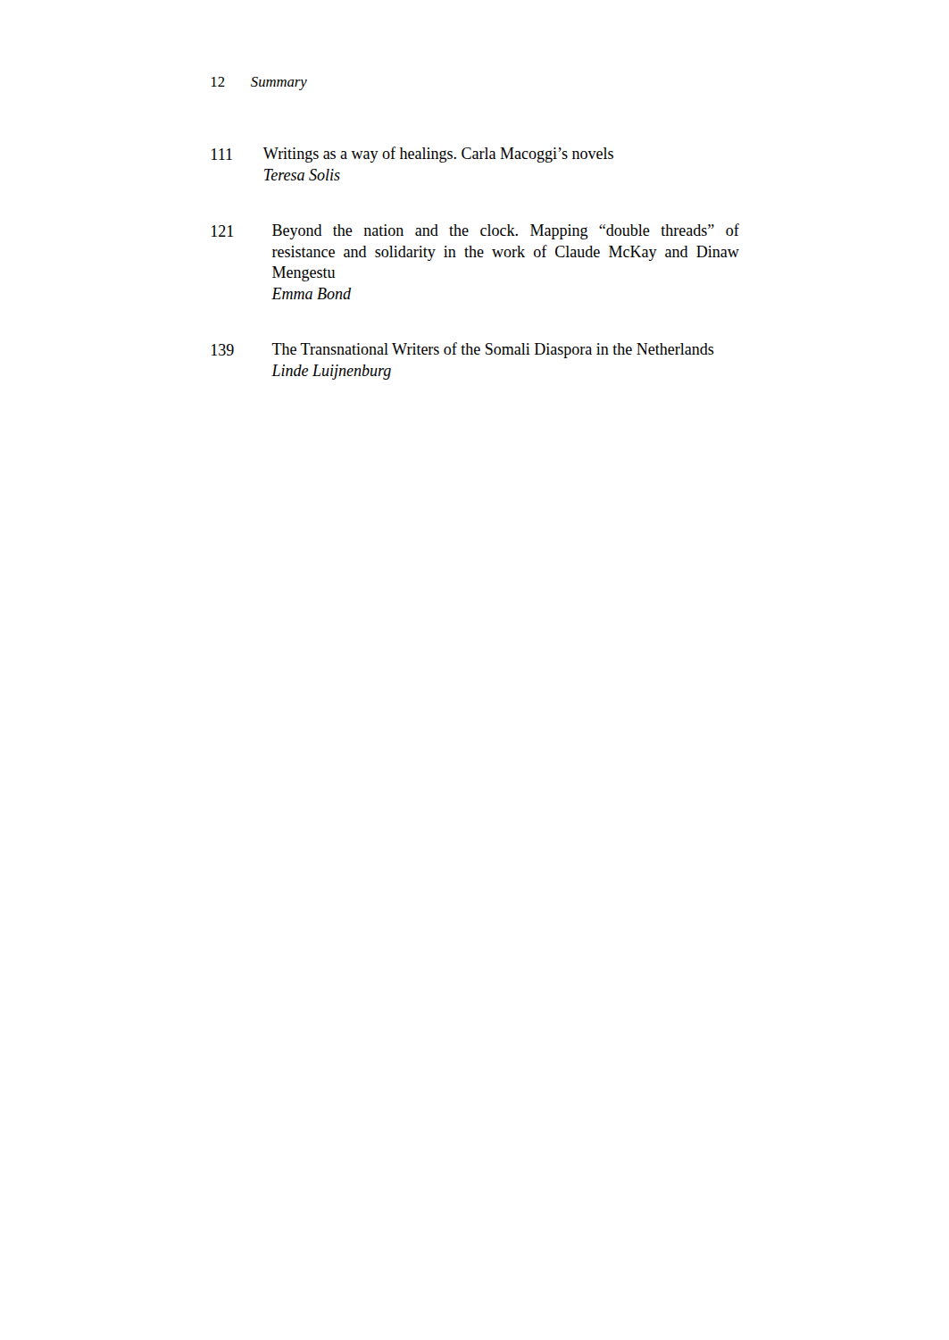12 Summary
111
Writings as a way of healings. Carla Macoggi’s novels Teresa Solis
121
Beyond the nation and the clock. Mapping “double threads” of resistance and solidarity in the work of Claude McKay and Dinaw Mengestu
Emma Bond
139
The Transnational Writers of the Somali Diaspora in the Netherlands
Linde Luijnenburg